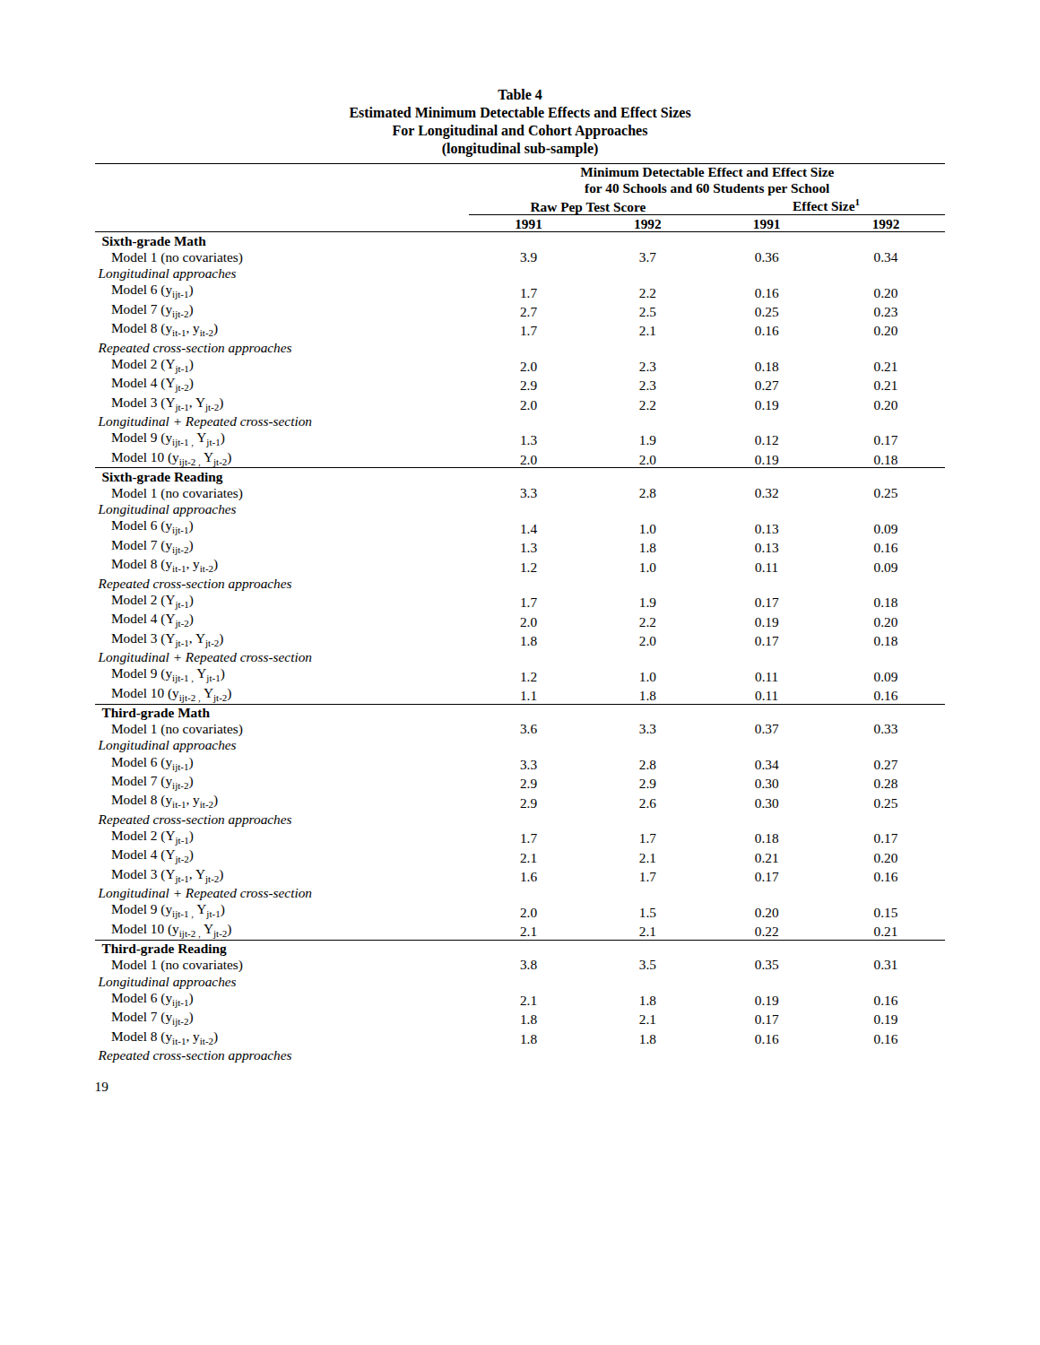Table 4
Estimated Minimum Detectable Effects and Effect Sizes
For Longitudinal and Cohort Approaches
(longitudinal sub-sample)
| | Minimum Detectable Effect and Effect Size |
| | for 40 Schools and 60 Students per School |
| | Raw Pep Test Score | Effect Size 1 |
| | 1991 | 1992 | 1991 | 1992 |
| Sixth-grade Math | | | | |
| Model 1 (no covariates) | 3.9 | 3.7 | 0.36 | 0.34 |
| Longitudinal approaches | | | | |
| Model 6 (y ijt-1 ) | 1.7 | 2.2 | 0.16 | 0.20 |
| Model 7 (y ijt-2 ) | 2.7 | 2.5 | 0.25 | 0.23 |
| Model 8 (y it-1 , y it-2 ) | 1.7 | 2.1 | 0.16 | 0.20 |
| Repeated cross-section approaches | | | | |
| Model 2 (Y jt-1 ) | 2.0 | 2.3 | 0.18 | 0.21 |
| Model 4 (Y jt-2 ) | 2.9 | 2.3 | 0.27 | 0.21 |
| Model 3 (Y jt-1 , Y jt-2 ) | 2.0 | 2.2 | 0.19 | 0.20 |
| Longitudinal + Repeated cross-section | | | | |
| Model 9 (y ijt-1 , Y jt-1 ) | 1.3 | 1.9 | 0.12 | 0.17 |
| Model 10 (y ijt-2 , Y jt-2 ) | 2.0 | 2.0 | 0.19 | 0.18 |
| Sixth-grade Reading | | | | |
| Model 1 (no covariates) | 3.3 | 2.8 | 0.32 | 0.25 |
| Longitudinal approaches | | | | |
| Model 6 (y ijt-1 ) | 1.4 | 1.0 | 0.13 | 0.09 |
| Model 7 (y ijt-2 ) | 1.3 | 1.8 | 0.13 | 0.16 |
| Model 8 (y it-1 , y it-2 ) | 1.2 | 1.0 | 0.11 | 0.09 |
| Repeated cross-section approaches | | | | |
| Model 2 (Y jt-1 ) | 1.7 | 1.9 | 0.17 | 0.18 |
| Model 4 (Y jt-2 ) | 2.0 | 2.2 | 0.19 | 0.20 |
| Model 3 (Y jt-1 , Y jt-2 ) | 1.8 | 2.0 | 0.17 | 0.18 |
| Longitudinal + Repeated cross-section | | | | |
| Model 9 (y ijt-1 , Y jt-1 ) | 1.2 | 1.0 | 0.11 | 0.09 |
| Model 10 (y ijt-2 , Y jt-2 ) | 1.1 | 1.8 | 0.11 | 0.16 |
| Third-grade Math | | | | |
| Model 1 (no covariates) | 3.6 | 3.3 | 0.37 | 0.33 |
| Longitudinal approaches | | | | |
| Model 6 (y ijt-1 ) | 3.3 | 2.8 | 0.34 | 0.27 |
| Model 7 (y ijt-2 ) | 2.9 | 2.9 | 0.30 | 0.28 |
| Model 8 (y it-1 , y it-2 ) | 2.9 | 2.6 | 0.30 | 0.25 |
| Repeated cross-section approaches | | | | |
| Model 2 (Y jt-1 ) | 1.7 | 1.7 | 0.18 | 0.17 |
| Model 4 (Y jt-2 ) | 2.1 | 2.1 | 0.21 | 0.20 |
| Model 3 (Y jt-1 , Y jt-2 ) | 1.6 | 1.7 | 0.17 | 0.16 |
| Longitudinal + Repeated cross-section | | | | |
| Model 9 (y ijt-1 , Y jt-1 ) | 2.0 | 1.5 | 0.20 | 0.15 |
| Model 10 (y ijt-2 , Y jt-2 ) | 2.1 | 2.1 | 0.22 | 0.21 |
| Third-grade Reading | | | | |
| Model 1 (no covariates) | 3.8 | 3.5 | 0.35 | 0.31 |
| Longitudinal approaches | | | | |
| Model 6 (y ijt-1 ) | 2.1 | 1.8 | 0.19 | 0.16 |
| Model 7 (y ijt-2 ) | 1.8 | 2.1 | 0.17 | 0.19 |
| Model 8 (y it-1 , y it-2 ) | 1.8 | 1.8 | 0.16 | 0.16 |
| Repeated cross-section approaches | | | | |
19